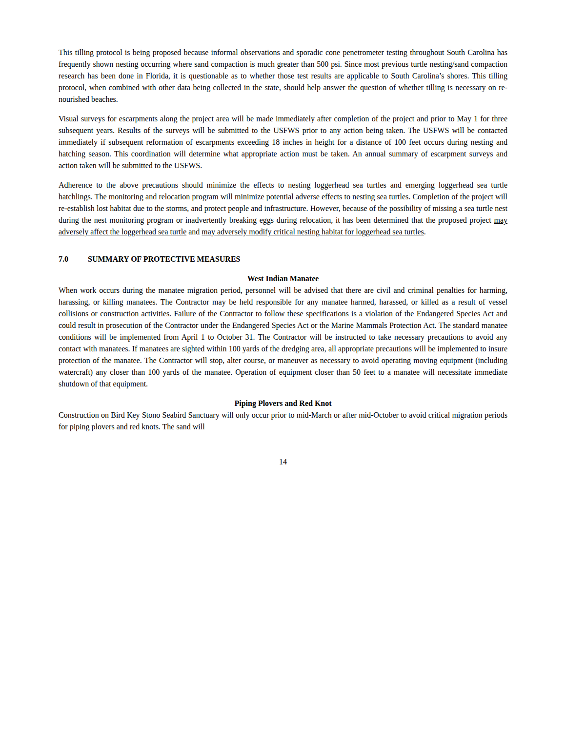This tilling protocol is being proposed because informal observations and sporadic cone penetrometer testing throughout South Carolina has frequently shown nesting occurring where sand compaction is much greater than 500 psi. Since most previous turtle nesting/sand compaction research has been done in Florida, it is questionable as to whether those test results are applicable to South Carolina’s shores. This tilling protocol, when combined with other data being collected in the state, should help answer the question of whether tilling is necessary on re-nourished beaches.
Visual surveys for escarpments along the project area will be made immediately after completion of the project and prior to May 1 for three subsequent years. Results of the surveys will be submitted to the USFWS prior to any action being taken. The USFWS will be contacted immediately if subsequent reformation of escarpments exceeding 18 inches in height for a distance of 100 feet occurs during nesting and hatching season. This coordination will determine what appropriate action must be taken. An annual summary of escarpment surveys and action taken will be submitted to the USFWS.
Adherence to the above precautions should minimize the effects to nesting loggerhead sea turtles and emerging loggerhead sea turtle hatchlings. The monitoring and relocation program will minimize potential adverse effects to nesting sea turtles. Completion of the project will re-establish lost habitat due to the storms, and protect people and infrastructure. However, because of the possibility of missing a sea turtle nest during the nest monitoring program or inadvertently breaking eggs during relocation, it has been determined that the proposed project may adversely affect the loggerhead sea turtle and may adversely modify critical nesting habitat for loggerhead sea turtles.
7.0 SUMMARY OF PROTECTIVE MEASURES
West Indian Manatee
When work occurs during the manatee migration period, personnel will be advised that there are civil and criminal penalties for harming, harassing, or killing manatees. The Contractor may be held responsible for any manatee harmed, harassed, or killed as a result of vessel collisions or construction activities. Failure of the Contractor to follow these specifications is a violation of the Endangered Species Act and could result in prosecution of the Contractor under the Endangered Species Act or the Marine Mammals Protection Act. The standard manatee conditions will be implemented from April 1 to October 31. The Contractor will be instructed to take necessary precautions to avoid any contact with manatees. If manatees are sighted within 100 yards of the dredging area, all appropriate precautions will be implemented to insure protection of the manatee. The Contractor will stop, alter course, or maneuver as necessary to avoid operating moving equipment (including watercraft) any closer than 100 yards of the manatee. Operation of equipment closer than 50 feet to a manatee will necessitate immediate shutdown of that equipment.
Piping Plovers and Red Knot
Construction on Bird Key Stono Seabird Sanctuary will only occur prior to mid-March or after mid-October to avoid critical migration periods for piping plovers and red knots. The sand will
14